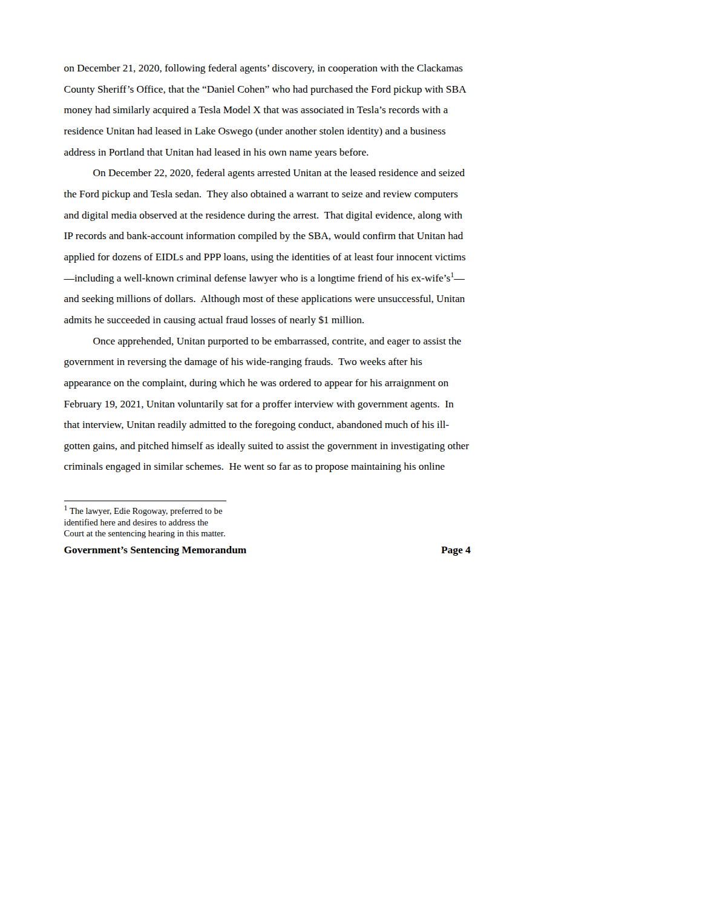on December 21, 2020, following federal agents’ discovery, in cooperation with the Clackamas County Sheriff’s Office, that the “Daniel Cohen” who had purchased the Ford pickup with SBA money had similarly acquired a Tesla Model X that was associated in Tesla’s records with a residence Unitan had leased in Lake Oswego (under another stolen identity) and a business address in Portland that Unitan had leased in his own name years before.
On December 22, 2020, federal agents arrested Unitan at the leased residence and seized the Ford pickup and Tesla sedan. They also obtained a warrant to seize and review computers and digital media observed at the residence during the arrest. That digital evidence, along with IP records and bank-account information compiled by the SBA, would confirm that Unitan had applied for dozens of EIDLs and PPP loans, using the identities of at least four innocent victims—including a well-known criminal defense lawyer who is a longtime friend of his ex-wife’s1—and seeking millions of dollars. Although most of these applications were unsuccessful, Unitan admits he succeeded in causing actual fraud losses of nearly $1 million.
Once apprehended, Unitan purported to be embarrassed, contrite, and eager to assist the government in reversing the damage of his wide-ranging frauds. Two weeks after his appearance on the complaint, during which he was ordered to appear for his arraignment on February 19, 2021, Unitan voluntarily sat for a proffer interview with government agents. In that interview, Unitan readily admitted to the foregoing conduct, abandoned much of his ill-gotten gains, and pitched himself as ideally suited to assist the government in investigating other criminals engaged in similar schemes. He went so far as to propose maintaining his online
1 The lawyer, Edie Rogoway, preferred to be identified here and desires to address the Court at the sentencing hearing in this matter.
Government’s Sentencing Memorandum Page 4